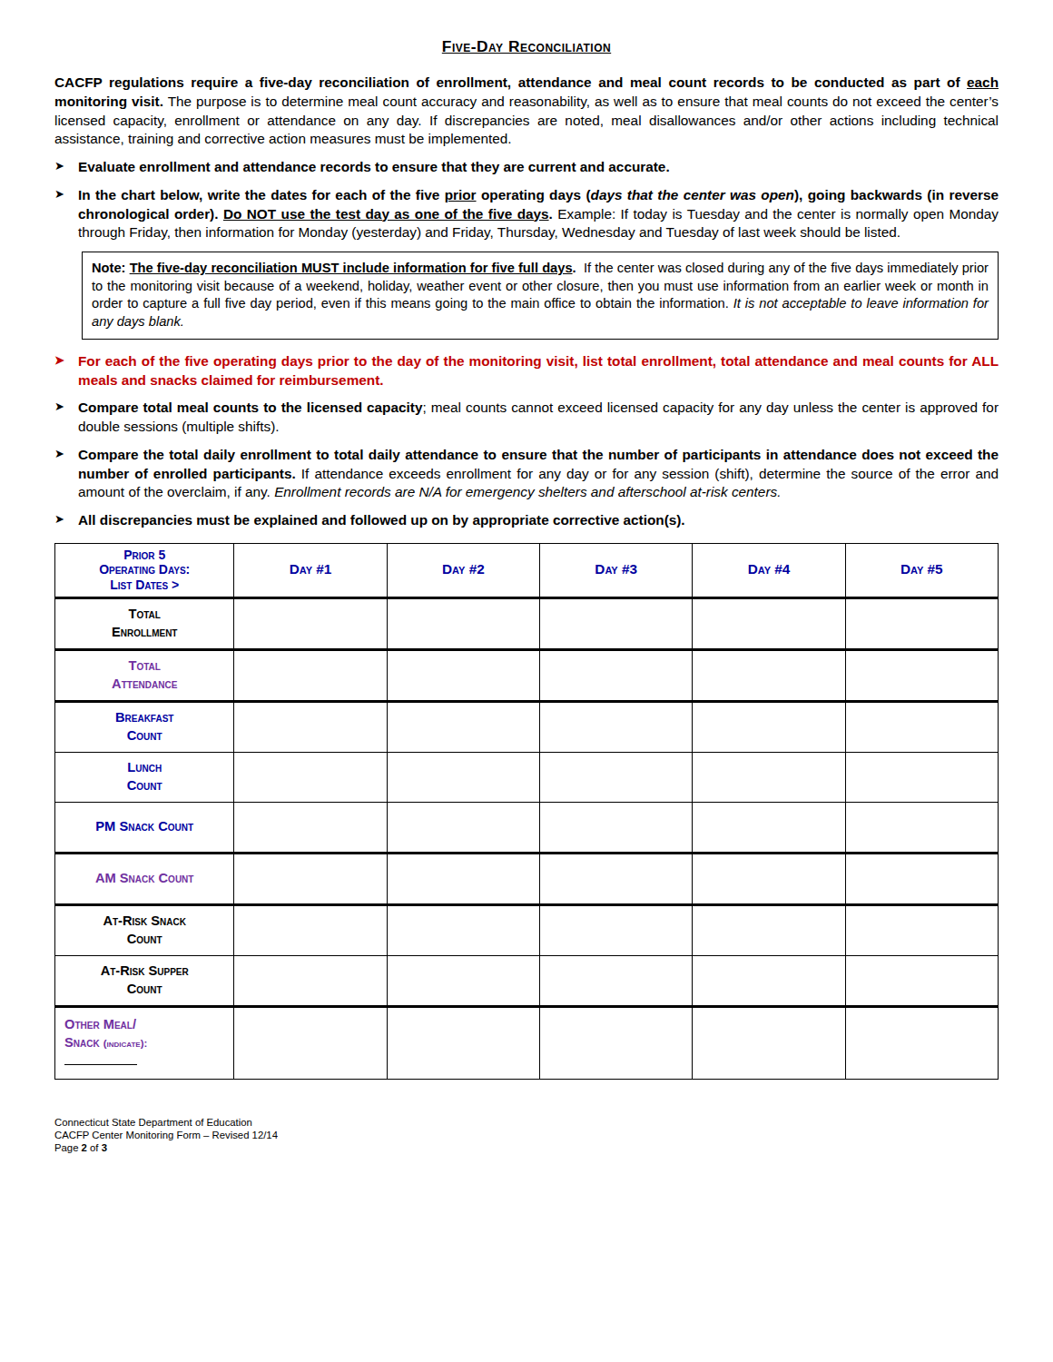Five-Day Reconciliation
CACFP regulations require a five-day reconciliation of enrollment, attendance and meal count records to be conducted as part of each monitoring visit. The purpose is to determine meal count accuracy and reasonability, as well as to ensure that meal counts do not exceed the center’s licensed capacity, enrollment or attendance on any day. If discrepancies are noted, meal disallowances and/or other actions including technical assistance, training and corrective action measures must be implemented.
Evaluate enrollment and attendance records to ensure that they are current and accurate.
In the chart below, write the dates for each of the five prior operating days (days that the center was open), going backwards (in reverse chronological order). Do NOT use the test day as one of the five days. Example: If today is Tuesday and the center is normally open Monday through Friday, then information for Monday (yesterday) and Friday, Thursday, Wednesday and Tuesday of last week should be listed.
Note: The five-day reconciliation MUST include information for five full days. If the center was closed during any of the five days immediately prior to the monitoring visit because of a weekend, holiday, weather event or other closure, then you must use information from an earlier week or month in order to capture a full five day period, even if this means going to the main office to obtain the information. It is not acceptable to leave information for any days blank.
For each of the five operating days prior to the day of the monitoring visit, list total enrollment, total attendance and meal counts for ALL meals and snacks claimed for reimbursement.
Compare total meal counts to the licensed capacity; meal counts cannot exceed licensed capacity for any day unless the center is approved for double sessions (multiple shifts).
Compare the total daily enrollment to total daily attendance to ensure that the number of participants in attendance does not exceed the number of enrolled participants. If attendance exceeds enrollment for any day or for any session (shift), determine the source of the error and amount of the overclaim, if any. Enrollment records are N/A for emergency shelters and afterschool at-risk centers.
All discrepancies must be explained and followed up on by appropriate corrective action(s).
| Prior 5 Operating Days: List Dates > | Day #1 | Day #2 | Day #3 | Day #4 | Day #5 |
| --- | --- | --- | --- | --- | --- |
| Total Enrollment | | | | | |
| Total Attendance | | | | | |
| Breakfast Count | | | | | |
| Lunch Count | | | | | |
| PM Snack Count | | | | | |
| AM Snack Count | | | | | |
| At-Risk Snack Count | | | | | |
| At-Risk Supper Count | | | | | |
| Other Meal/ Snack (indicate): | | | | | |
Connecticut State Department of Education
CACFP Center Monitoring Form – Revised 12/14
Page 2 of 3